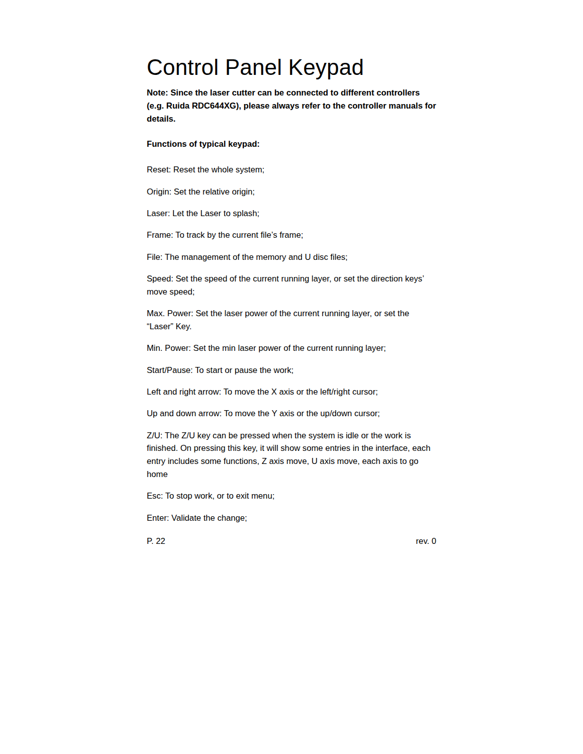Control Panel Keypad
Note: Since the laser cutter can be connected to different controllers (e.g. Ruida RDC644XG), please always refer to the controller manuals for details.
Functions of typical keypad:
Reset: Reset the whole system;
Origin: Set the relative origin;
Laser: Let the Laser to splash;
Frame: To track by the current file’s frame;
File: The management of the memory and U disc files;
Speed: Set the speed of the current running layer, or set the direction keys’ move speed;
Max. Power: Set the laser power of the current running layer, or set the “Laser” Key.
Min. Power: Set the min laser power of the current running layer;
Start/Pause: To start or pause the work;
Left and right arrow: To move the X axis or the left/right cursor;
Up and down arrow: To move the Y axis or the up/down cursor;
Z/U: The Z/U key can be pressed when the system is idle or the work is finished. On pressing this key, it will show some entries in the interface, each entry includes some functions, Z axis move, U axis move, each axis to go home
Esc: To stop work, or to exit menu;
Enter: Validate the change;
P. 22 rev. 0